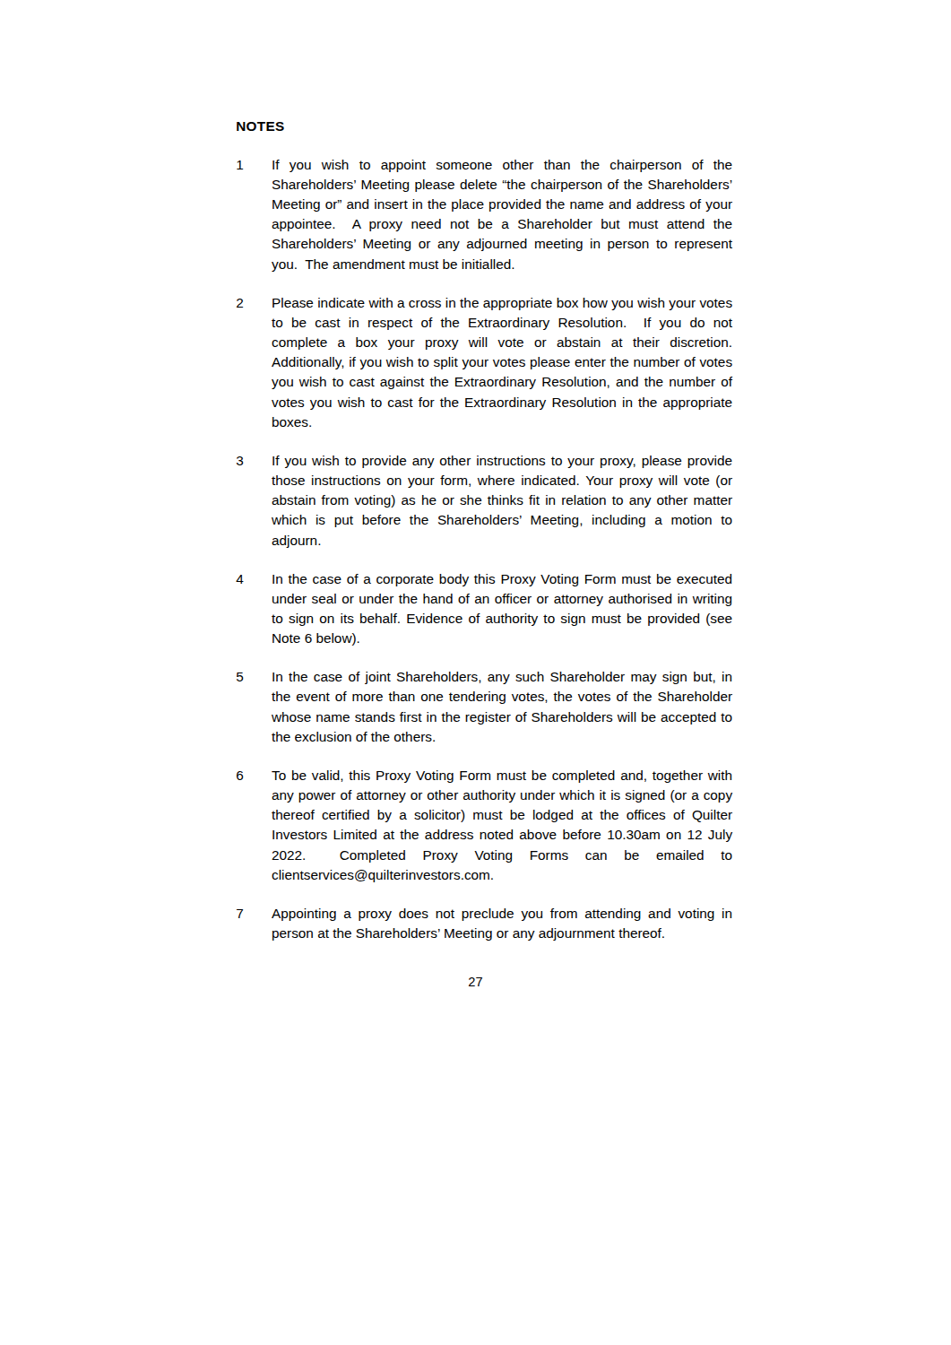NOTES
1 If you wish to appoint someone other than the chairperson of the Shareholders’ Meeting please delete “the chairperson of the Shareholders’ Meeting or” and insert in the place provided the name and address of your appointee. A proxy need not be a Shareholder but must attend the Shareholders’ Meeting or any adjourned meeting in person to represent you. The amendment must be initialled.
2 Please indicate with a cross in the appropriate box how you wish your votes to be cast in respect of the Extraordinary Resolution. If you do not complete a box your proxy will vote or abstain at their discretion. Additionally, if you wish to split your votes please enter the number of votes you wish to cast against the Extraordinary Resolution, and the number of votes you wish to cast for the Extraordinary Resolution in the appropriate boxes.
3 If you wish to provide any other instructions to your proxy, please provide those instructions on your form, where indicated. Your proxy will vote (or abstain from voting) as he or she thinks fit in relation to any other matter which is put before the Shareholders’ Meeting, including a motion to adjourn.
4 In the case of a corporate body this Proxy Voting Form must be executed under seal or under the hand of an officer or attorney authorised in writing to sign on its behalf. Evidence of authority to sign must be provided (see Note 6 below).
5 In the case of joint Shareholders, any such Shareholder may sign but, in the event of more than one tendering votes, the votes of the Shareholder whose name stands first in the register of Shareholders will be accepted to the exclusion of the others.
6 To be valid, this Proxy Voting Form must be completed and, together with any power of attorney or other authority under which it is signed (or a copy thereof certified by a solicitor) must be lodged at the offices of Quilter Investors Limited at the address noted above before 10.30am on 12 July 2022. Completed Proxy Voting Forms can be emailed to clientservices@quilterinvestors.com.
7 Appointing a proxy does not preclude you from attending and voting in person at the Shareholders’ Meeting or any adjournment thereof.
27